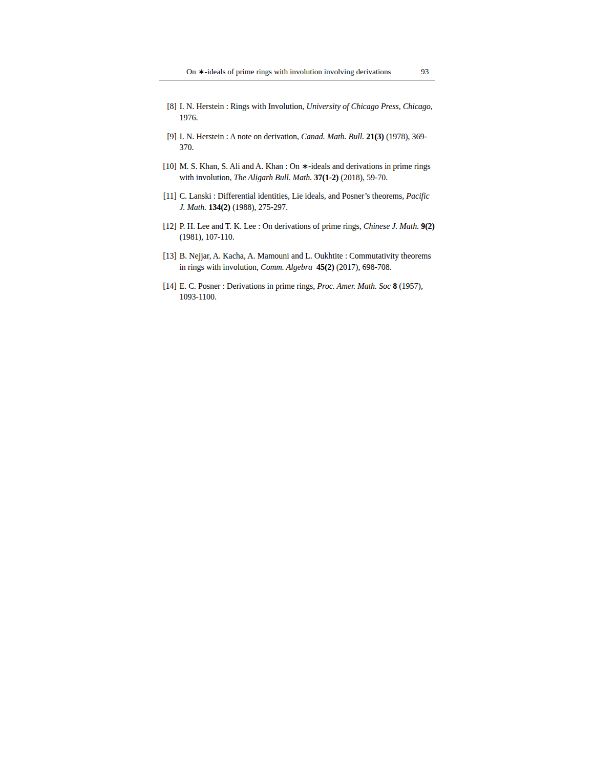On ∗-ideals of prime rings with involution involving derivations 93
[8] I. N. Herstein : Rings with Involution, University of Chicago Press, Chicago, 1976.
[9] I. N. Herstein : A note on derivation, Canad. Math. Bull. 21(3) (1978), 369-370.
[10] M. S. Khan, S. Ali and A. Khan : On ∗-ideals and derivations in prime rings with involution, The Aligarh Bull. Math. 37(1-2) (2018), 59-70.
[11] C. Lanski : Differential identities, Lie ideals, and Posner’s theorems, Pacific J. Math. 134(2) (1988), 275-297.
[12] P. H. Lee and T. K. Lee : On derivations of prime rings, Chinese J. Math. 9(2) (1981), 107-110.
[13] B. Nejjar, A. Kacha, A. Mamouni and L. Oukhtite : Commutativity theorems in rings with involution, Comm. Algebra 45(2) (2017), 698-708.
[14] E. C. Posner : Derivations in prime rings, Proc. Amer. Math. Soc 8 (1957), 1093-1100.